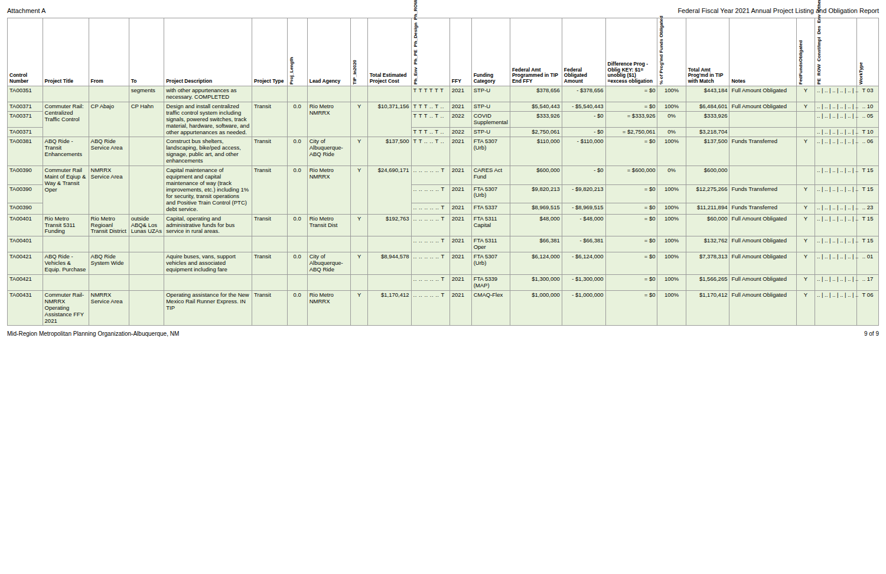Attachment A
Federal Fiscal Year 2021 Annual Project Listing and Obligation Report
| Control Number | Project Title | From | To | Project Description | Project Type | Proj_Length | Lead Agency | TIP_In2020 | Total Estimated Project Cost | Ph_Env Ph_PE Ph_Design Ph_ROW Ph_Const Ph_Other | FFY | Funding Category | Federal Amt Programmed in TIP End FFY | Federal Obligated Amount | Difference Prog - Oblig KEY: $1= unoblig ($1) =excess obligation | % of Prog'md Funds Obligated | Total Amt Prog'md in TIP with Match | Notes | FedFundsObligated | PE ROW Const/Impl Des Env Other | WorkType |
| --- | --- | --- | --- | --- | --- | --- | --- | --- | --- | --- | --- | --- | --- | --- | --- | --- | --- | --- | --- | --- | --- |
| TA00351 | | | segments | with other appurtenances as necessary. COMPLETED | | | | | | T T T T T T | 2021 | STP-U | $378,656 | - $378,656 | = $0 | 100% | $443,184 | Full Amount Obligated | Y | .. / .. / .. / .. / .. / .. | T 03 |
| TA00371 | Commuter Rail: Centralized Traffic Control | CP Abajo | CP Hahn | Design and install centralized traffic control system including signals, powered switches, track material, hardware, software, and other appurtenances as needed. | Transit | 0.0 | Rio Metro NMRRX | Y | $10,371,156 | T T T .. T .. | 2021 | STP-U | $5,540,443 | - $5,540,443 | = $0 | 100% | $6,484,601 | Full Amount Obligated | Y | .. / .. / .. / .. / .. / .. | .. 10 |
| TA00371 | T T T .. T .. | 2022 | COVID Supplemental | $333,926 | - $0 | = $333,926 | 0% | $333,926 | | | .. / .. / .. / .. / .. / .. | .. 05 |
| TA00371 | T T T .. T .. | 2022 | STP-U | $2,750,061 | - $0 | = $2,750,061 | 0% | $3,218,704 | | | .. / .. / .. / .. / .. / .. | T 10 |
| TA00381 | ABQ Ride - Transit Enhancements | ABQ Ride Service Area | | Construct bus shelters, landscaping, bike/ped access, signage, public art, and other enhancements | Transit | 0.0 | City of Albuquerque-ABQ Ride | Y | $137,500 | T T .. .. T .. | 2021 | FTA 5307 (Urb) | $110,000 | - $110,000 | = $0 | 100% | $137,500 | Funds Transferred | Y | .. / .. / .. / .. / .. / .. | .. 06 |
| TA00390 | Commuter Rail Maint of Eqiup & Way & Transit Oper | NMRRX Service Area | | Capital maintenance of equipment and capital maintenance of way (track improvements, etc.) including 1% for security, transit operations and Positive Train Control (PTC) debt service. | Transit | 0.0 | Rio Metro NMRRX | Y | $24,690,171 | .. .. .. .. .. T | 2021 | CARES Act Fund | $600,000 | - $0 | = $600,000 | 0% | $600,000 | | | .. / .. / .. / .. / .. / .. | T 15 |
| TA00390 | .. .. .. .. .. T | 2021 | FTA 5307 (Urb) | $9,820,213 | - $9,820,213 | = $0 | 100% | $12,275,266 | Funds Transferred | Y | .. / .. / .. / .. / .. / .. | T 15 |
| TA00390 | .. .. .. .. .. T | 2021 | FTA 5337 | $8,969,515 | - $8,969,515 | = $0 | 100% | $11,211,894 | Funds Transferred | Y | .. / .. / .. / .. / .. / .. | .. 23 |
| TA00401 | Rio Metro Transit 5311 Funding | Rio Metro Regioanl Transit District | outside ABQ& Los Lunas UZAs | Capital, operating and administrative funds for bus service in rural areas. | Transit | 0.0 | Rio Metro Transit Dist | Y | $192,763 | .. .. .. .. .. T | 2021 | FTA 5311 Capital | $48,000 | - $48,000 | = $0 | 100% | $60,000 | Full Amount Obligated | Y | .. / .. / .. / .. / .. / .. | T 15 |
| TA00401 | | | | | | | | | | .. .. .. .. .. T | 2021 | FTA 5311 Oper | $66,381 | - $66,381 | = $0 | 100% | $132,762 | Full Amount Obligated | Y | .. / .. / .. / .. / .. / .. | T 15 |
| TA00421 | ABQ Ride - Vehicles & Equip. Purchase | ABQ Ride System Wide | | Aquire buses, vans, support vehicles and associated equipment including fare | Transit | 0.0 | City of Albuquerque-ABQ Ride | Y | $8,944,578 | .. .. .. .. .. T | 2021 | FTA 5307 (Urb) | $6,124,000 | - $6,124,000 | = $0 | 100% | $7,378,313 | Full Amount Obligated | Y | .. / .. / .. / .. / .. / .. | .. 01 |
| TA00421 | | | | | | | | | | .. .. .. .. .. T | 2021 | FTA 5339 (MAP) | $1,300,000 | - $1,300,000 | = $0 | 100% | $1,566,265 | Full Amount Obligated | Y | .. / .. / .. / .. / .. / .. | .. 17 |
| TA00431 | Commuter Rail-NMRRX Operating Assistance FFY 2021 | NMRRX Service Area | | Operating assistance for the New Mexico Rail Runner Express. IN TIP | Transit | 0.0 | Rio Metro NMRRX | Y | $1,170,412 | .. .. .. .. .. T | 2021 | CMAQ-Flex | $1,000,000 | - $1,000,000 | = $0 | 100% | $1,170,412 | Full Amount Obligated | Y | .. / .. / .. / .. / .. / .. | T 06 |
Mid-Region Metropolitan Planning Organization-Albuquerque, NM
9 of 9